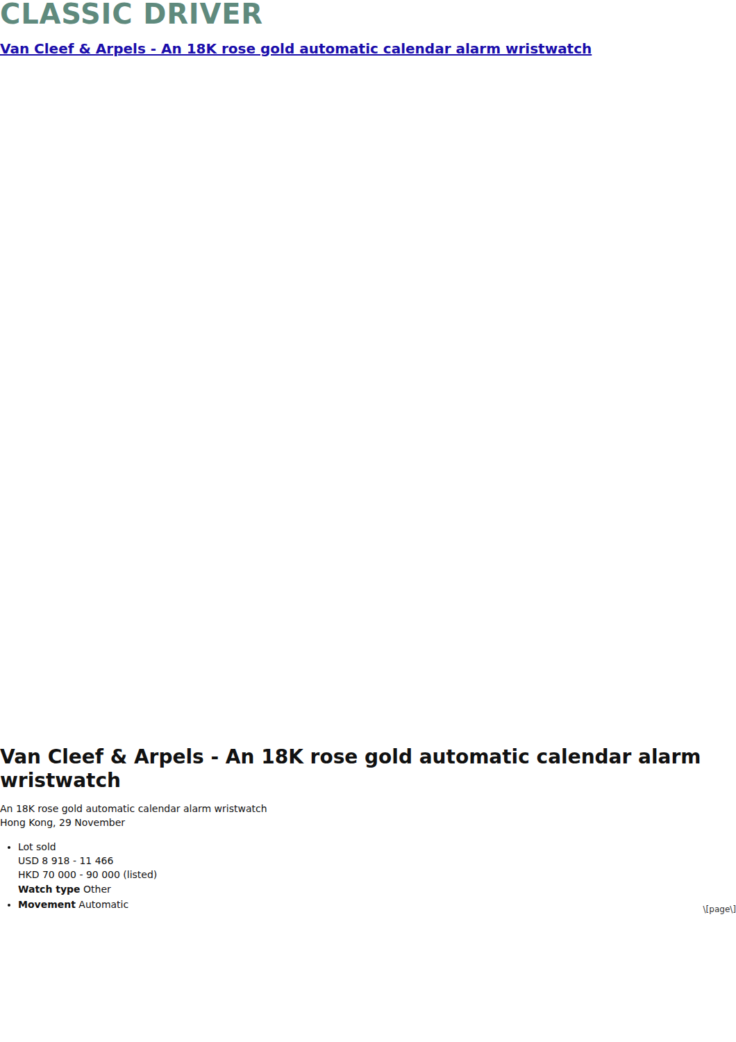CLASSIC DRIVER
Van Cleef & Arpels - An 18K rose gold automatic calendar alarm wristwatch
Van Cleef & Arpels - An 18K rose gold automatic calendar alarm wristwatch
An 18K rose gold automatic calendar alarm wristwatch
Hong Kong, 29 November
Lot sold
USD 8 918 - 11 466
HKD 70 000 - 90 000 (listed)
Watch type Other
Movement Automatic
\[page\]